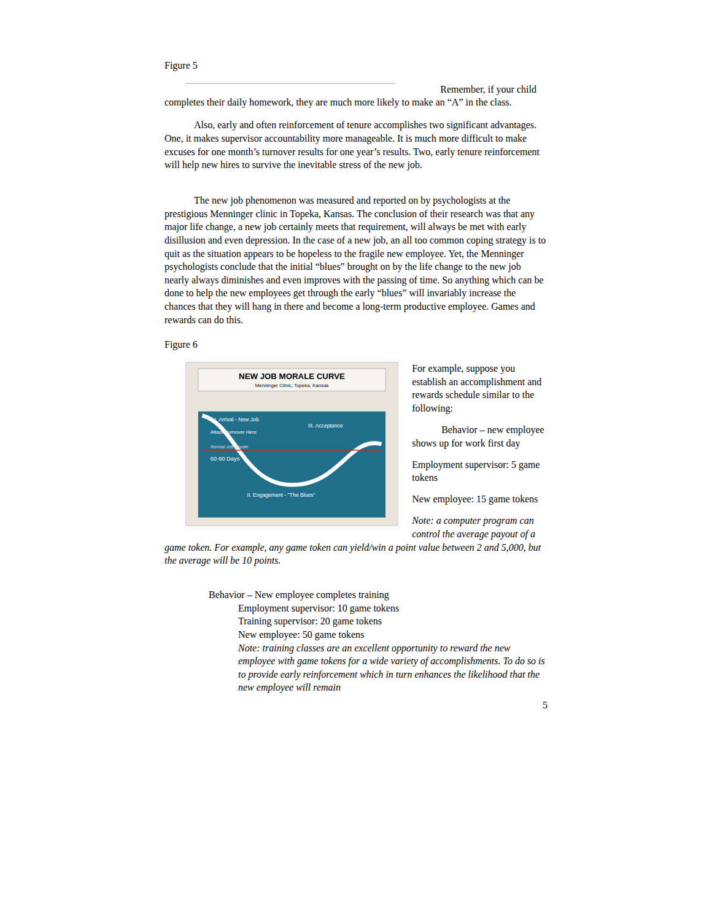Figure 5
Remember, if your child completes their daily homework, they are much more likely to make an “A” in the class.
Also, early and often reinforcement of tenure accomplishes two significant advantages. One, it makes supervisor accountability more manageable. It is much more difficult to make excuses for one month’s turnover results for one year’s results. Two, early tenure reinforcement will help new hires to survive the inevitable stress of the new job.
The new job phenomenon was measured and reported on by psychologists at the prestigious Menninger clinic in Topeka, Kansas. The conclusion of their research was that any major life change, a new job certainly meets that requirement, will always be met with early disillusion and even depression. In the case of a new job, an all too common coping strategy is to quit as the situation appears to be hopeless to the fragile new employee. Yet, the Menninger psychologists conclude that the initial “blues” brought on by the life change to the new job nearly always diminishes and even improves with the passing of time. So anything which can be done to help the new employees get through the early “blues” will invariably increase the chances that they will hang in there and become a long-term productive employee. Games and rewards can do this.
Figure 6
For example, suppose you establish an accomplishment and rewards schedule similar to the following:
Behavior – new employee shows up for work first day
Employment supervisor: 5 game tokens
New employee: 15 game tokens
Note: a computer program can control the average payout of a game token. For example, any game token can yield/win a point value between 2 and 5,000, but the average will be 10 points.
Behavior – New employee completes training
Employment supervisor: 10 game tokens
Training supervisor: 20 game tokens
New employee: 50 game tokens
Note: training classes are an excellent opportunity to reward the new employee with game tokens for a wide variety of accomplishments. To do so is to provide early reinforcement which in turn enhances the likelihood that the new employee will remain
5